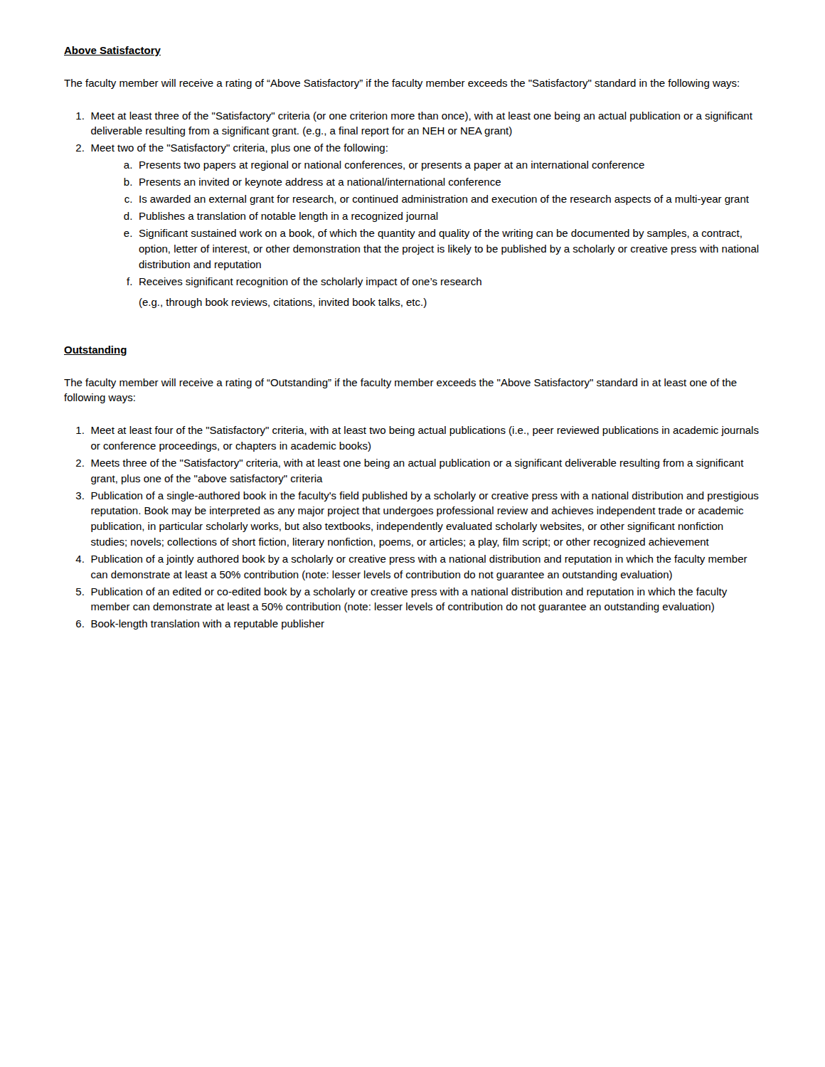Above Satisfactory
The faculty member will receive a rating of “Above Satisfactory” if the faculty member exceeds the "Satisfactory" standard in the following ways:
Meet at least three of the "Satisfactory" criteria (or one criterion more than once), with at least one being an actual publication or a significant deliverable resulting from a significant grant. (e.g., a final report for an NEH or NEA grant)
Meet two of the "Satisfactory" criteria, plus one of the following:
Presents two papers at regional or national conferences, or presents a paper at an international conference
Presents an invited or keynote address at a national/international conference
Is awarded an external grant for research, or continued administration and execution of the research aspects of a multi-year grant
Publishes a translation of notable length in a recognized journal
Significant sustained work on a book, of which the quantity and quality of the writing can be documented by samples, a contract, option, letter of interest, or other demonstration that the project is likely to be published by a scholarly or creative press with national distribution and reputation
Receives significant recognition of the scholarly impact of one’s research (e.g., through book reviews, citations, invited book talks, etc.)
Outstanding
The faculty member will receive a rating of “Outstanding” if the faculty member exceeds the "Above Satisfactory" standard in at least one of the following ways:
Meet at least four of the "Satisfactory" criteria, with at least two being actual publications (i.e., peer reviewed publications in academic journals or conference proceedings, or chapters in academic books)
Meets three of the "Satisfactory" criteria, with at least one being an actual publication or a significant deliverable resulting from a significant grant, plus one of the "above satisfactory" criteria
Publication of a single-authored book in the faculty's field published by a scholarly or creative press with a national distribution and prestigious reputation. Book may be interpreted as any major project that undergoes professional review and achieves independent trade or academic publication, in particular scholarly works, but also textbooks, independently evaluated scholarly websites, or other significant nonfiction studies; novels; collections of short fiction, literary nonfiction, poems, or articles; a play, film script; or other recognized achievement
Publication of a jointly authored book by a scholarly or creative press with a national distribution and reputation in which the faculty member can demonstrate at least a 50% contribution (note: lesser levels of contribution do not guarantee an outstanding evaluation)
Publication of an edited or co-edited book by a scholarly or creative press with a national distribution and reputation in which the faculty member can demonstrate at least a 50% contribution (note: lesser levels of contribution do not guarantee an outstanding evaluation)
Book-length translation with a reputable publisher